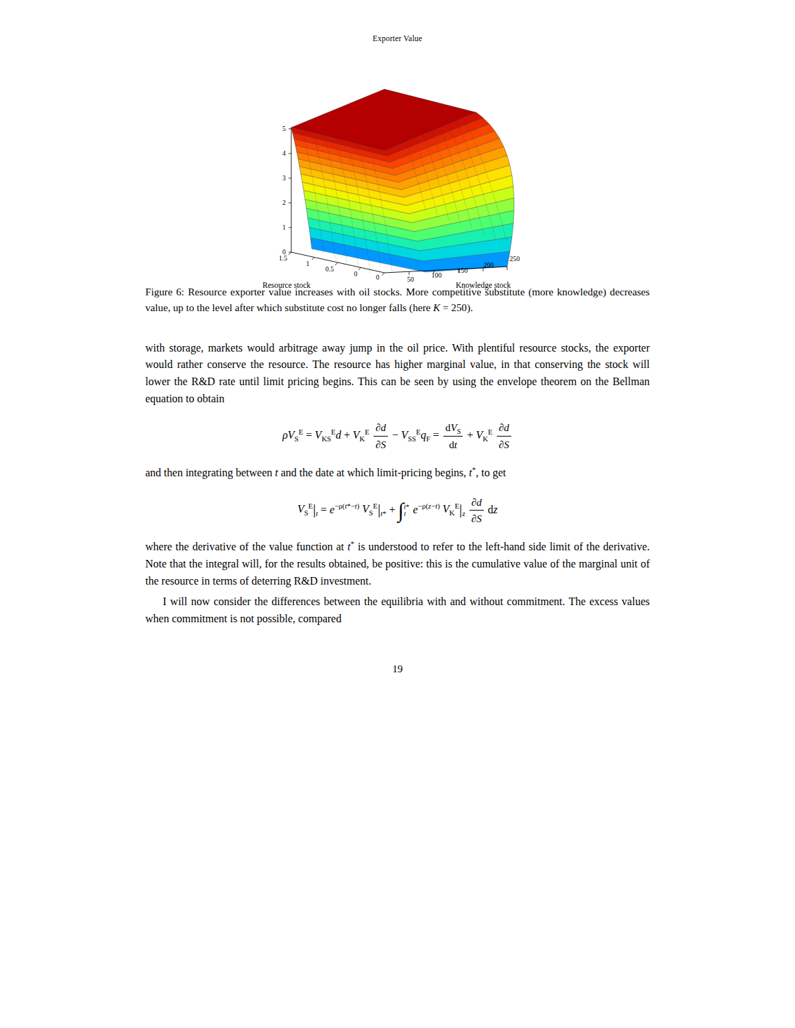Exporter Value
Row strips: each path is a band of the surface, filled with a colour from the ramp. Geometry approximates a monotone surface rising to the back-left. 0 1 2 3 4 5 1.5 1 0.5 0 0 50 100 150 200 250 Resource stock Knowledge stock
Figure 6: Resource exporter value increases with oil stocks. More competitive substitute (more knowledge) decreases value, up to the level after which substitute cost no longer falls (here K = 250).
with storage, markets would arbitrage away jump in the oil price. With plentiful resource stocks, the exporter would rather conserve the resource. The resource has higher marginal value, in that conserving the stock will lower the R&D rate until limit pricing begins. This can be seen by using the envelope theorem on the Bellman equation to obtain
ρVSE = VKSEd + VKE ∂d∂S − VSSEqF = dVS dt + VKE ∂d∂S
and then integrating between t and the date at which limit-pricing begins, t*, to get
VSE|t = e−ρ(t*−t) VSE|t* + ∫t*t e−ρ(z−t) VKE|z ∂d∂S dz
where the derivative of the value function at t* is understood to refer to the left-hand side limit of the derivative. Note that the integral will, for the results obtained, be positive: this is the cumulative value of the marginal unit of the resource in terms of deterring R&D investment.
I will now consider the differences between the equilibria with and without commitment. The excess values when commitment is not possible, compared
19